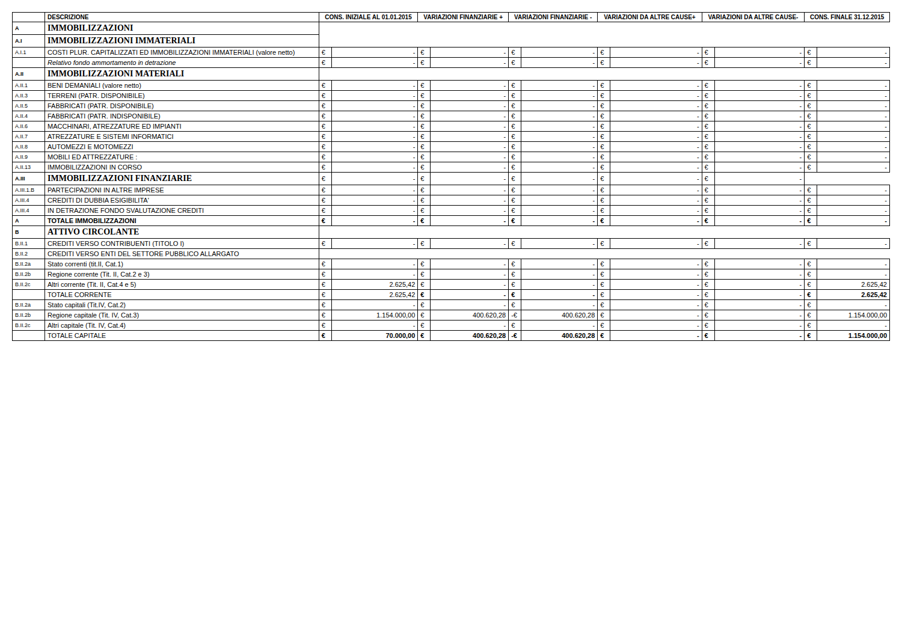| | DESCRIZIONE | CONS. INIZIALE AL 01.01.2015 | VARIAZIONI FINANZIARIE + | VARIAZIONI FINANZIARIE - | VARIAZIONI DA ALTRE CAUSE+ | VARIAZIONI DA ALTRE CAUSE- | CONS. FINALE 31.12.2015 |
| --- | --- | --- | --- | --- | --- | --- | --- |
| A | IMMOBILIZZAZIONI | | | | | | | | | | | | |
| A.I | IMMOBILIZZAZIONI IMMATERIALI | | | | | | | | | | | | |
| A.I.1 | COSTI PLUR. CAPITALIZZATI ED IMMOBILIZZAZIONI IMMATERIALI (valore netto) | € | - | € | - | € | - | € | - | € | - | € | - |
| | Relativo fondo ammortamento in detrazione | € | - | € | - | € | - | € | - | € | - | € | - |
| A.II | IMMOBILIZZAZIONI MATERIALI | | | | | | | | | | | | |
| A.II.1 | BENI DEMANIALI (valore netto) | € | - | € | - | € | - | € | - | € | - | € | - |
| A.II.3 | TERRENI (PATR. DISPONIBILE) | € | - | € | - | € | - | € | - | € | - | € | - |
| A.II.5 | FABBRICATI (PATR. DISPONIBILE) | € | - | € | - | € | - | € | - | € | - | € | - |
| A.II.4 | FABBRICATI (PATR. INDISPONIBILE) | € | - | € | - | € | - | € | - | € | - | € | - |
| A.II.6 | MACCHINARI, ATREZZATURE ED IMPIANTI | € | - | € | - | € | - | € | - | € | - | € | - |
| A.II.7 | ATREZZATURE E SISTEMI INFORMATICI | € | - | € | - | € | - | € | - | € | - | € | - |
| A.II.8 | AUTOMEZZI E MOTOMEZZI | € | - | € | - | € | - | € | - | € | - | € | - |
| A.II.9 | MOBILI ED ATTREZZATURE : | € | - | € | - | € | - | € | - | € | - | € | - |
| A.II.13 | IMMOBILIZZAZIONI IN CORSO | € | - | € | - | € | - | € | - | € | - | € | - |
| A.III | IMMOBILIZZAZIONI FINANZIARIE | € | - | € | - | € | - | € | - | € | - | | |
| A.III.1.B | PARTECIPAZIONI IN ALTRE IMPRESE | € | - | € | - | € | - | € | - | € | - | € | - |
| A.III.4 | CREDITI DI DUBBIA ESIGIBILITA' | € | - | € | - | € | - | € | - | € | - | € | - |
| A.III.4 | IN DETRAZIONE FONDO SVALUTAZIONE CREDITI | € | - | € | - | € | - | € | - | € | - | € | - |
| A | TOTALE IMMOBILIZZAZIONI | € | - | € | - | € | - | € | - | € | - | € | - |
| B | ATTIVO CIRCOLANTE | | | | | | | | | | | | |
| B.II.1 | CREDITI VERSO CONTRIBUENTI (TITOLO I) | € | - | € | - | € | - | € | - | € | - | € | - |
| B.II.2 | CREDITI VERSO ENTI DEL SETTORE PUBBLICO ALLARGATO | | | | | | | | | | | | |
| B.II.2a | Stato correnti (tit.II, Cat.1) | € | - | € | - | € | - | € | - | € | - | € | - |
| B.II.2b | Regione corrente (Tit. II, Cat.2 e 3) | € | - | € | - | € | - | € | - | € | - | € | - |
| B.II.2c | Altri corrente (Tit. II, Cat.4 e 5) | € | 2.625,42 | € | - | € | - | € | - | € | - | € | 2.625,42 |
| | TOTALE CORRENTE | € | 2.625,42 | € | - | € | - | € | - | € | - | € | 2.625,42 |
| B.II.2a | Stato capitali (Tit.IV, Cat.2) | € | - | € | - | € | - | € | - | € | - | € | - |
| B.II.2b | Regione capitale (Tit. IV, Cat.3) | € | 1.154.000,00 | € | 400.620,28 | -€ | 400.620,28 | € | - | € | - | € | 1.154.000,00 |
| B.II.2c | Altri capitale (Tit. IV, Cat.4) | € | - | € | - | € | - | € | - | € | - | € | - |
| | TOTALE CAPITALE | € | 70.000,00 | € | 400.620,28 | -€ | 400.620,28 | € | - | € | - | € | 1.154.000,00 |